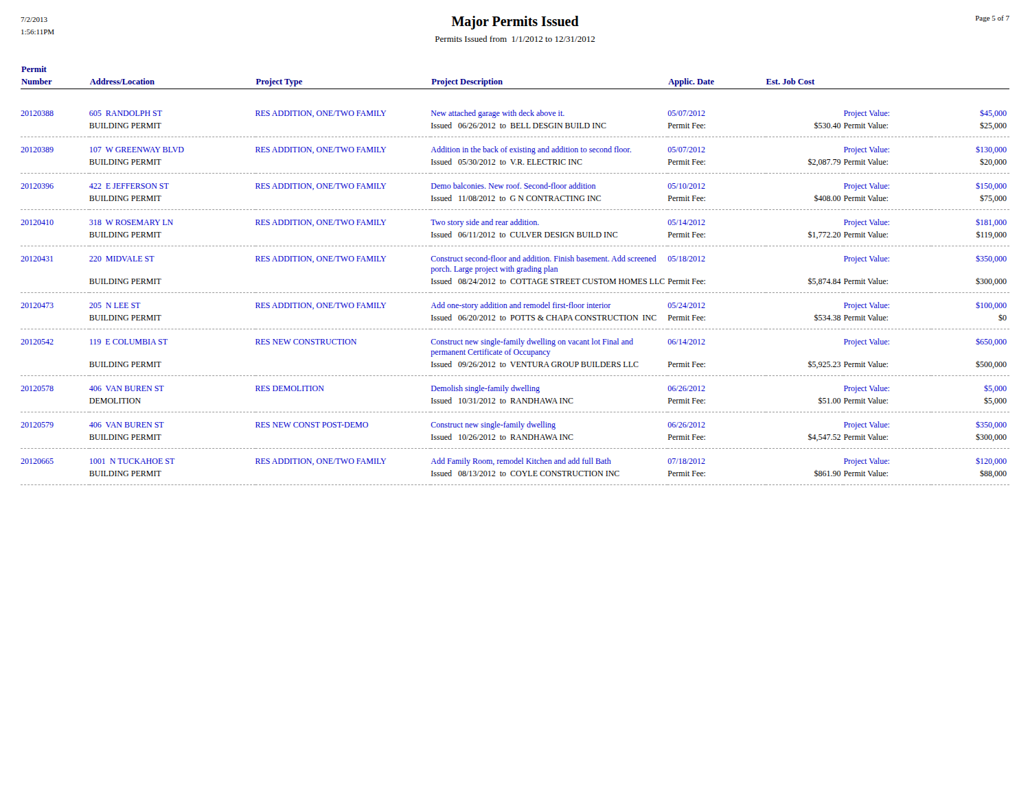7/2/2013
1:56:11PM
Page 5 of 7
Major Permits Issued
Permits Issued from 1/1/2012 to 12/31/2012
| Permit | | | | | | | |
| --- | --- | --- | --- | --- | --- | --- | --- |
| Number | Address/Location | Project Type | Project Description | Applic. Date | Est. Job Cost | |
| 20120388 | 605 RANDOLPH ST | RES ADDITION, ONE/TWO FAMILY | New attached garage with deck above it. | 05/07/2012 | | Project Value: | $45,000 |
| | BUILDING PERMIT | | Issued 06/26/2012 to BELL DESGIN BUILD INC | Permit Fee: | $530.40 | Permit Value: | $25,000 |
| 20120389 | 107 W GREENWAY BLVD | RES ADDITION, ONE/TWO FAMILY | Addition in the back of existing and addition to second floor. | 05/07/2012 | | Project Value: | $130,000 |
| | BUILDING PERMIT | | Issued 05/30/2012 to V.R. ELECTRIC INC | Permit Fee: | $2,087.79 | Permit Value: | $20,000 |
| 20120396 | 422 E JEFFERSON ST | RES ADDITION, ONE/TWO FAMILY | Demo balconies. New roof. Second-floor addition | 05/10/2012 | | Project Value: | $150,000 |
| | BUILDING PERMIT | | Issued 11/08/2012 to G N CONTRACTING INC | Permit Fee: | $408.00 | Permit Value: | $75,000 |
| 20120410 | 318 W ROSEMARY LN | RES ADDITION, ONE/TWO FAMILY | Two story side and rear addition. | 05/14/2012 | | Project Value: | $181,000 |
| | BUILDING PERMIT | | Issued 06/11/2012 to CULVER DESIGN BUILD INC | Permit Fee: | $1,772.20 | Permit Value: | $119,000 |
| 20120431 | 220 MIDVALE ST | RES ADDITION, ONE/TWO FAMILY | Construct second-floor and addition. Finish basement. Add screened porch. Large project with grading plan | 05/18/2012 | | Project Value: | $350,000 |
| | BUILDING PERMIT | | Issued 08/24/2012 to COTTAGE STREET CUSTOM HOMES LLC | Permit Fee: | $5,874.84 | Permit Value: | $300,000 |
| 20120473 | 205 N LEE ST | RES ADDITION, ONE/TWO FAMILY | Add one-story addition and remodel first-floor interior | 05/24/2012 | | Project Value: | $100,000 |
| | BUILDING PERMIT | | Issued 06/20/2012 to POTTS & CHAPA CONSTRUCTION INC | Permit Fee: | $534.38 | Permit Value: | $0 |
| 20120542 | 119 E COLUMBIA ST | RES NEW CONSTRUCTION | Construct new single-family dwelling on vacant lot Final and permanent Certificate of Occupancy | 06/14/2012 | | Project Value: | $650,000 |
| | BUILDING PERMIT | | Issued 09/26/2012 to VENTURA GROUP BUILDERS LLC | Permit Fee: | $5,925.23 | Permit Value: | $500,000 |
| 20120578 | 406 VAN BUREN ST | RES DEMOLITION | Demolish single-family dwelling | 06/26/2012 | | Project Value: | $5,000 |
| | DEMOLITION | | Issued 10/31/2012 to RANDHAWA INC | Permit Fee: | $51.00 | Permit Value: | $5,000 |
| 20120579 | 406 VAN BUREN ST | RES NEW CONST POST-DEMO | Construct new single-family dwelling | 06/26/2012 | | Project Value: | $350,000 |
| | BUILDING PERMIT | | Issued 10/26/2012 to RANDHAWA INC | Permit Fee: | $4,547.52 | Permit Value: | $300,000 |
| 20120665 | 1001 N TUCKAHOE ST | RES ADDITION, ONE/TWO FAMILY | Add Family Room, remodel Kitchen and add full Bath | 07/18/2012 | | Project Value: | $120,000 |
| | BUILDING PERMIT | | Issued 08/13/2012 to COYLE CONSTRUCTION INC | Permit Fee: | $861.90 | Permit Value: | $88,000 |